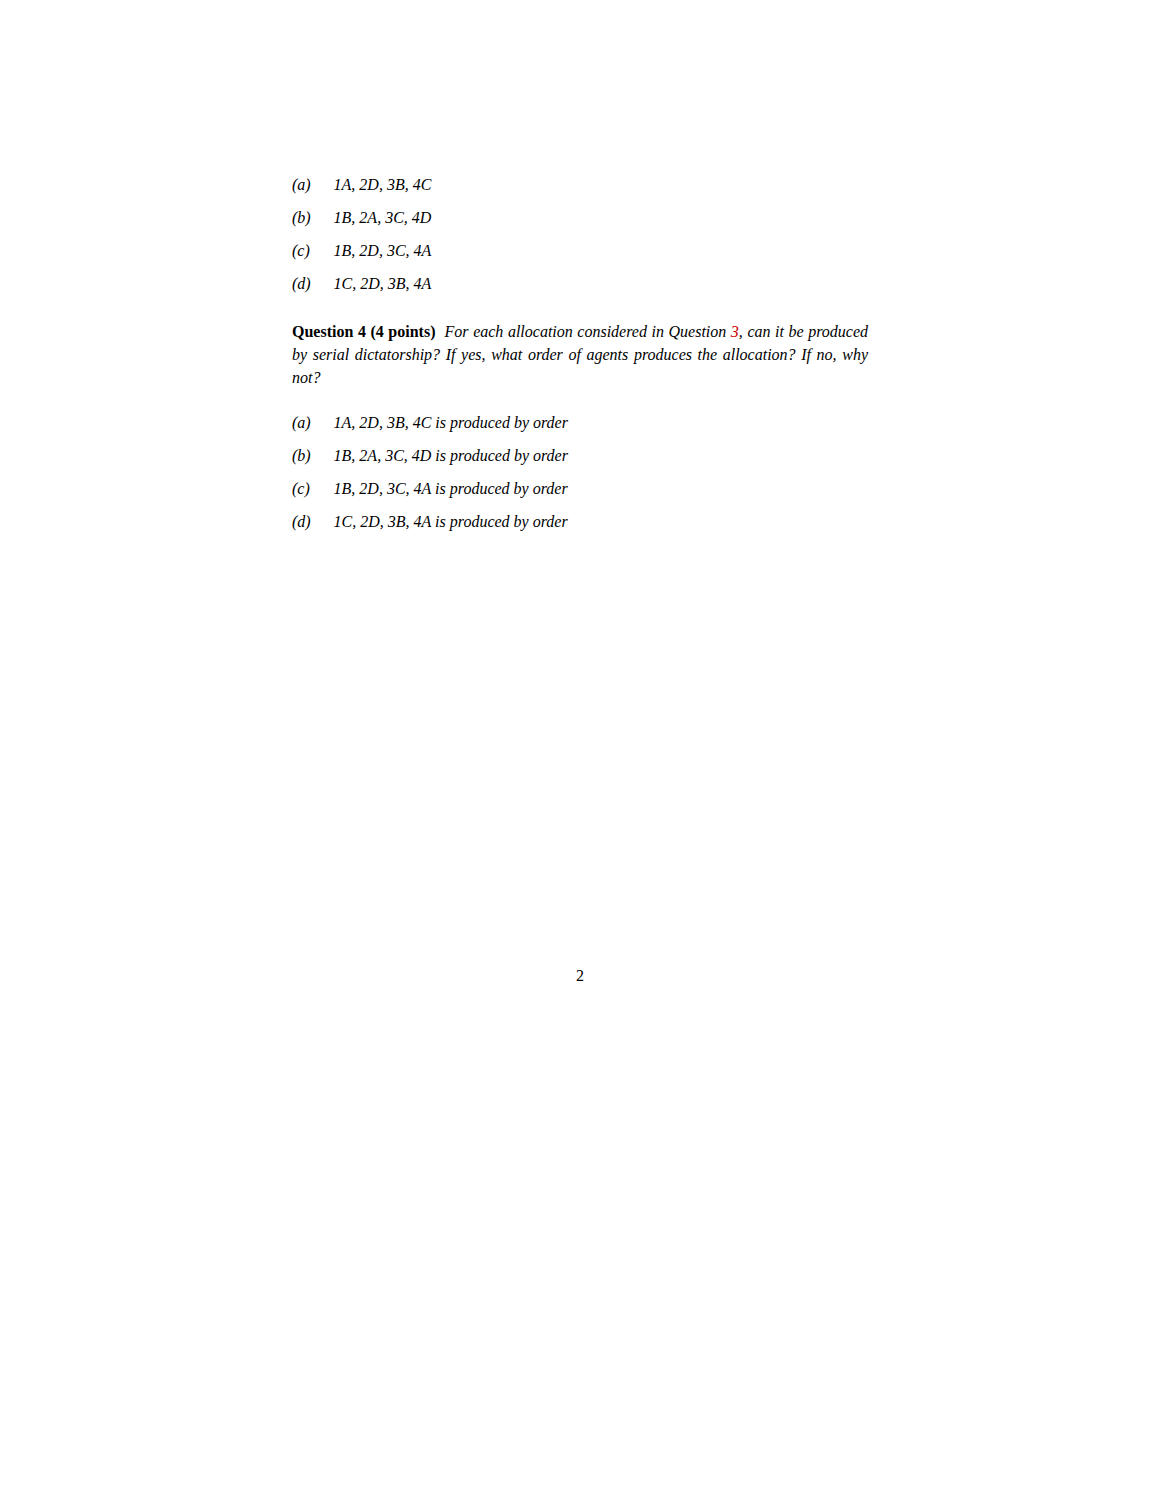(a) 1A, 2D, 3B, 4C
(b) 1B, 2A, 3C, 4D
(c) 1B, 2D, 3C, 4A
(d) 1C, 2D, 3B, 4A
Question 4 (4 points) For each allocation considered in Question 3, can it be produced by serial dictatorship? If yes, what order of agents produces the allocation? If no, why not?
(a) 1A, 2D, 3B, 4C is produced by order
(b) 1B, 2A, 3C, 4D is produced by order
(c) 1B, 2D, 3C, 4A is produced by order
(d) 1C, 2D, 3B, 4A is produced by order
2